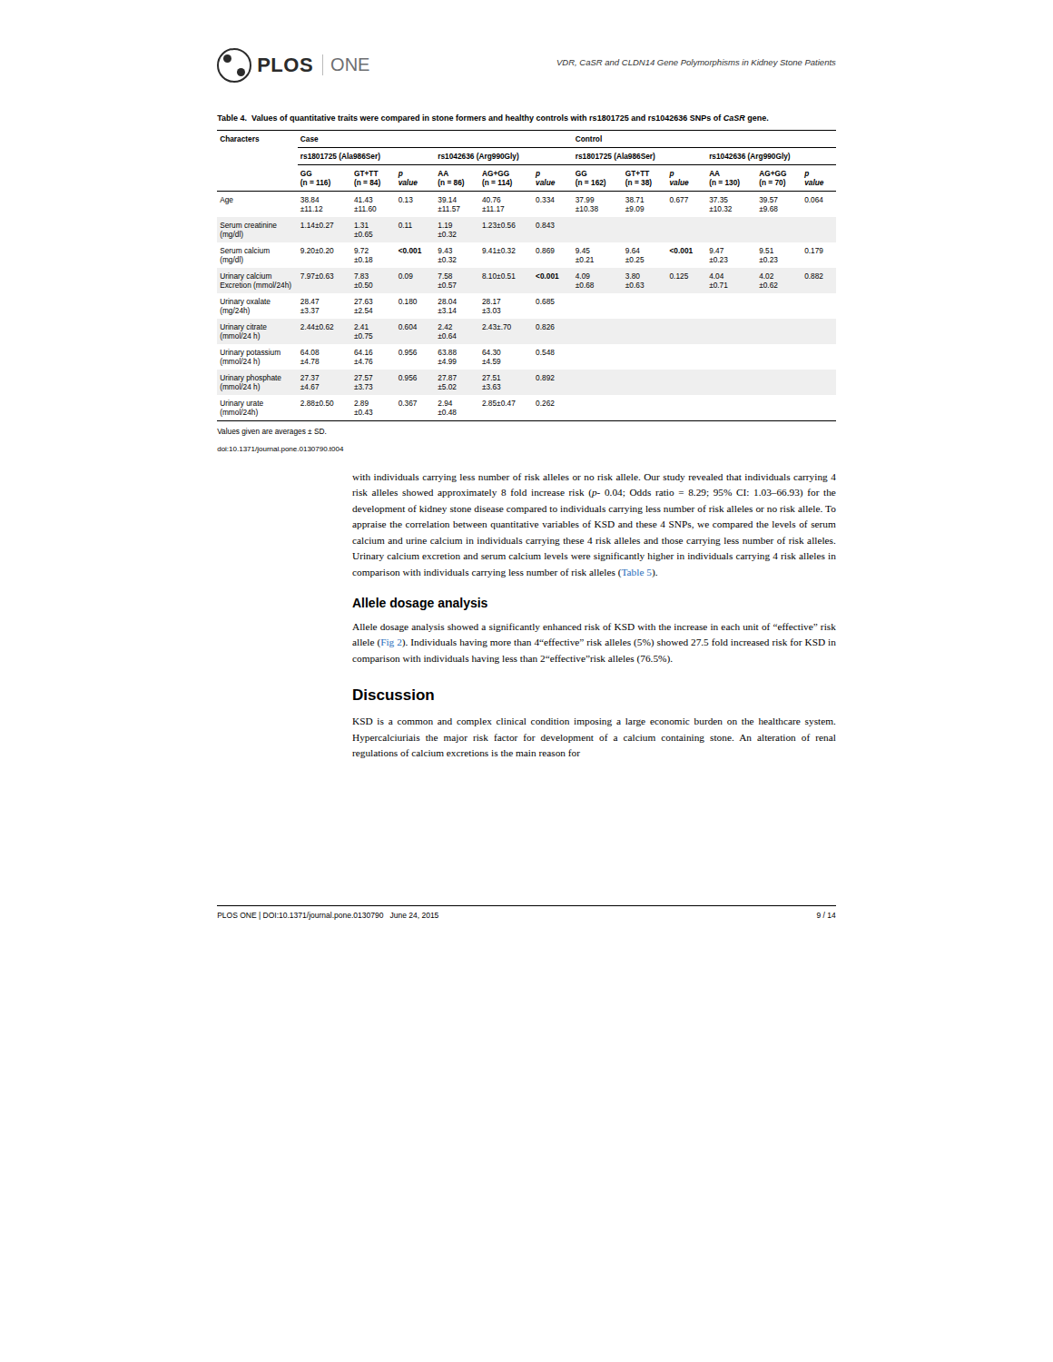PLOS
ONE
VDR, CaSR and CLDN14 Gene Polymorphisms in Kidney Stone Patients
Table 4. Values of quantitative traits were compared in stone formers and healthy controls with rs1801725 and rs1042636 SNPs of CaSR gene.
| Characters | Case | Control |
| --- | --- | --- |
| rs1801725 (Ala986Ser) | rs1042636 (Arg990Gly) | rs1801725 (Ala986Ser) | rs1042636 (Arg990Gly) |
| GG (n = 116) | GT+TT (n = 84) | p value | AA (n = 86) | AG+GG (n = 114) | p value | GG (n = 162) | GT+TT (n = 38) | p value | AA (n = 130) | AG+GG (n = 70) | p value |
| Age | 38.84 ±11.12 | 41.43 ±11.60 | 0.13 | 39.14 ±11.57 | 40.76 ±11.17 | 0.334 | 37.99 ±10.38 | 38.71 ±9.09 | 0.677 | 37.35 ±10.32 | 39.57 ±9.68 | 0.064 |
| Serum creatinine (mg/dl) | 1.14±0.27 | 1.31 ±0.65 | 0.11 | 1.19 ±0.32 | 1.23±0.56 | 0.843 | | | | | | |
| Serum calcium (mg/dl) | 9.20±0.20 | 9.72 ±0.18 | <0.001 | 9.43 ±0.32 | 9.41±0.32 | 0.869 | 9.45 ±0.21 | 9.64 ±0.25 | <0.001 | 9.47 ±0.23 | 9.51 ±0.23 | 0.179 |
| Urinary calcium Excretion (mmol/24h) | 7.97±0.63 | 7.83 ±0.50 | 0.09 | 7.58 ±0.57 | 8.10±0.51 | <0.001 | 4.09 ±0.68 | 3.80 ±0.63 | 0.125 | 4.04 ±0.71 | 4.02 ±0.62 | 0.882 |
| Urinary oxalate (mg/24h) | 28.47 ±3.37 | 27.63 ±2.54 | 0.180 | 28.04 ±3.14 | 28.17 ±3.03 | 0.685 | | | | | | |
| Urinary citrate (mmol/24 h) | 2.44±0.62 | 2.41 ±0.75 | 0.604 | 2.42 ±0.64 | 2.43±.70 | 0.826 | | | | | | |
| Urinary potassium (mmol/24 h) | 64.08 ±4.78 | 64.16 ±4.76 | 0.956 | 63.88 ±4.99 | 64.30 ±4.59 | 0.548 | | | | | | |
| Urinary phosphate (mmol/24 h) | 27.37 ±4.67 | 27.57 ±3.73 | 0.956 | 27.87 ±5.02 | 27.51 ±3.63 | 0.892 | | | | | | |
| Urinary urate (mmol/24h) | 2.88±0.50 | 2.89 ±0.43 | 0.367 | 2.94 ±0.48 | 2.85±0.47 | 0.262 | | | | | | |
Values given are averages ± SD.
doi:10.1371/journal.pone.0130790.t004
with individuals carrying less number of risk alleles or no risk allele. Our study revealed that individuals carrying 4 risk alleles showed approximately 8 fold increase risk (p- 0.04; Odds ratio = 8.29; 95% CI: 1.03–66.93) for the development of kidney stone disease compared to individuals carrying less number of risk alleles or no risk allele. To appraise the correlation between quantitative variables of KSD and these 4 SNPs, we compared the levels of serum calcium and urine calcium in individuals carrying these 4 risk alleles and those carrying less number of risk alleles. Urinary calcium excretion and serum calcium levels were significantly higher in individuals carrying 4 risk alleles in comparison with individuals carrying less number of risk alleles (Table 5).
Allele dosage analysis
Allele dosage analysis showed a significantly enhanced risk of KSD with the increase in each unit of “effective” risk allele (Fig 2). Individuals having more than 4“effective” risk alleles (5%) showed 27.5 fold increased risk for KSD in comparison with individuals having less than 2“effective”risk alleles (76.5%).
Discussion
KSD is a common and complex clinical condition imposing a large economic burden on the healthcare system. Hypercalciuriais the major risk factor for development of a calcium containing stone. An alteration of renal regulations of calcium excretions is the main reason for
PLOS ONE | DOI:10.1371/journal.pone.0130790 June 24, 2015
9 / 14